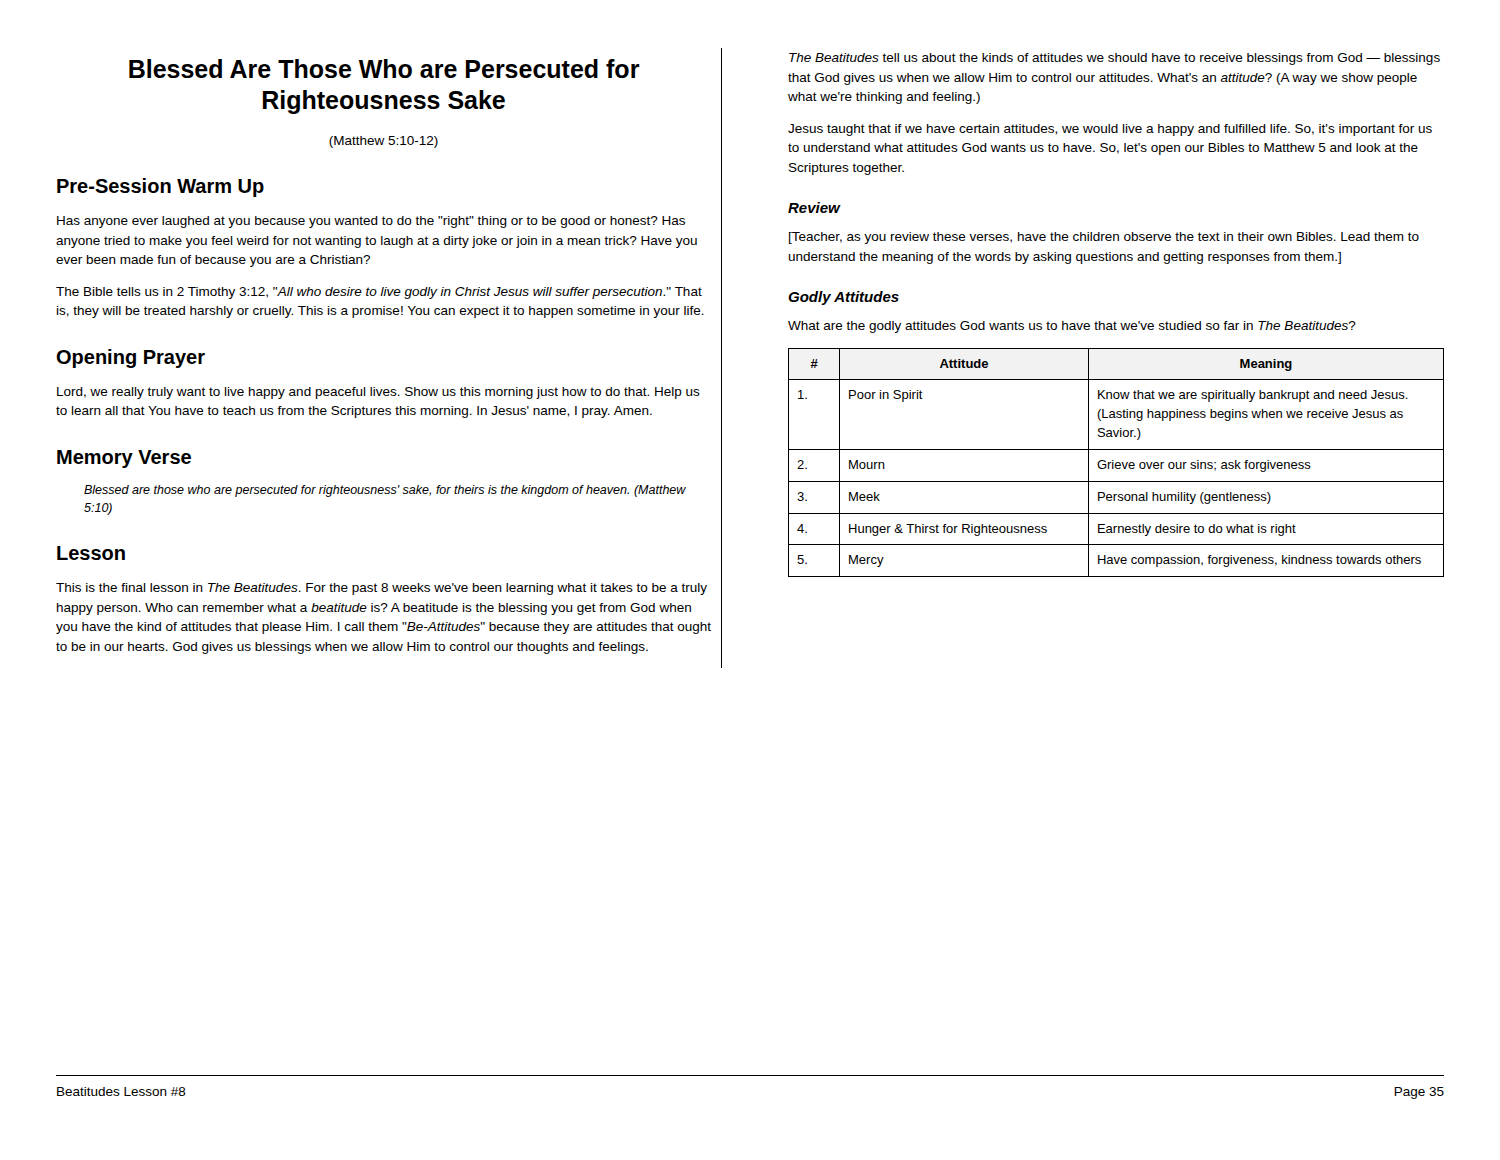Blessed Are Those Who are Persecuted for Righteousness Sake
(Matthew 5:10-12)
Pre-Session Warm Up
Has anyone ever laughed at you because you wanted to do the "right" thing or to be good or honest? Has anyone tried to make you feel weird for not wanting to laugh at a dirty joke or join in a mean trick? Have you ever been made fun of because you are a Christian?
The Bible tells us in 2 Timothy 3:12, "All who desire to live godly in Christ Jesus will suffer persecution." That is, they will be treated harshly or cruelly. This is a promise! You can expect it to happen sometime in your life.
Opening Prayer
Lord, we really truly want to live happy and peaceful lives. Show us this morning just how to do that. Help us to learn all that You have to teach us from the Scriptures this morning. In Jesus' name, I pray. Amen.
Memory Verse
Blessed are those who are persecuted for righteousness' sake, for theirs is the kingdom of heaven. (Matthew 5:10)
Lesson
This is the final lesson in The Beatitudes. For the past 8 weeks we've been learning what it takes to be a truly happy person. Who can remember what a beatitude is? A beatitude is the blessing you get from God when you have the kind of attitudes that please Him. I call them "Be-Attitudes" because they are attitudes that ought to be in our hearts. God gives us blessings when we allow Him to control our thoughts and feelings.
The Beatitudes tell us about the kinds of attitudes we should have to receive blessings from God — blessings that God gives us when we allow Him to control our attitudes. What's an attitude? (A way we show people what we're thinking and feeling.)
Jesus taught that if we have certain attitudes, we would live a happy and fulfilled life. So, it's important for us to understand what attitudes God wants us to have. So, let's open our Bibles to Matthew 5 and look at the Scriptures together.
Review
[Teacher, as you review these verses, have the children observe the text in their own Bibles. Lead them to understand the meaning of the words by asking questions and getting responses from them.]
Godly Attitudes
What are the godly attitudes God wants us to have that we've studied so far in The Beatitudes?
| # | Attitude | Meaning |
| --- | --- | --- |
| 1. | Poor in Spirit | Know that we are spiritually bankrupt and need Jesus. (Lasting happiness begins when we receive Jesus as Savior.) |
| 2. | Mourn | Grieve over our sins; ask forgiveness |
| 3. | Meek | Personal humility (gentleness) |
| 4. | Hunger & Thirst for Righteousness | Earnestly desire to do what is right |
| 5. | Mercy | Have compassion, forgiveness, kindness towards others |
Beatitudes Lesson #8 Page 35